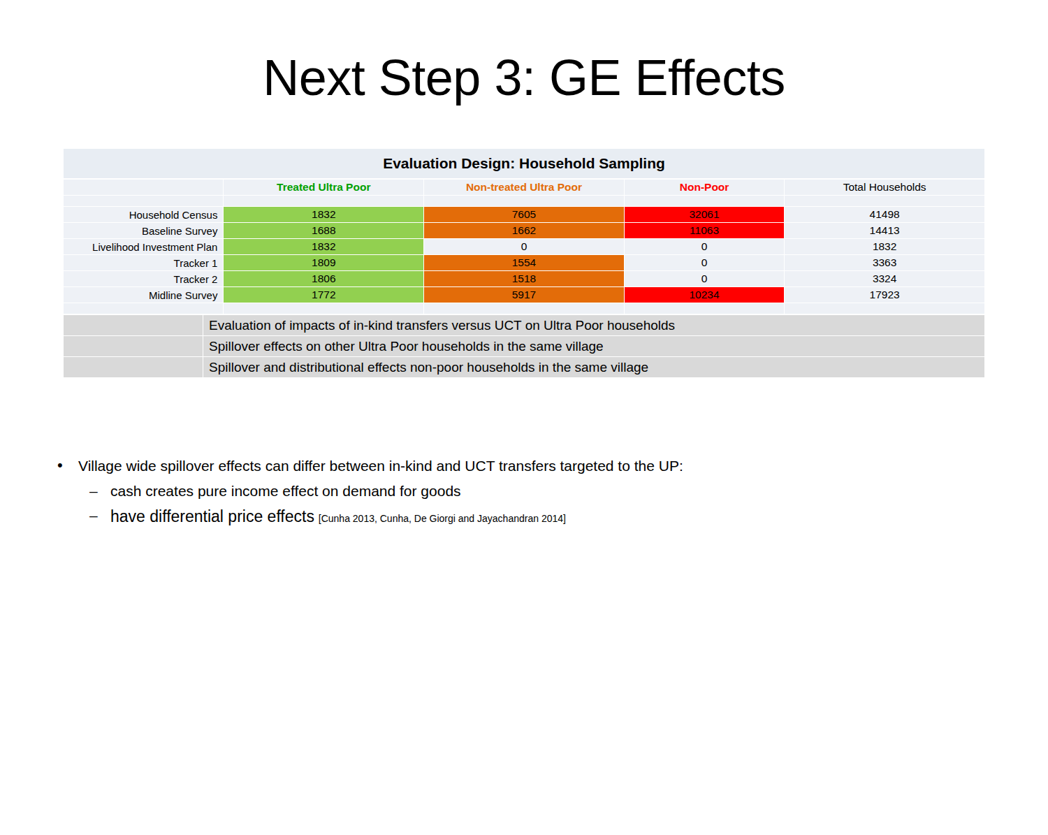Next Step 3: GE Effects
Evaluation Design: Household Sampling
| | Treated Ultra Poor | Non-treated Ultra Poor | Non-Poor | Total Households |
| --- | --- | --- | --- | --- |
| Household Census | 1832 | 7605 | 32061 | 41498 |
| Baseline Survey | 1688 | 1662 | 11063 | 14413 |
| Livelihood Investment Plan | 1832 | 0 | 0 | 1832 |
| Tracker 1 | 1809 | 1554 | 0 | 3363 |
| Tracker 2 | 1806 | 1518 | 0 | 3324 |
| Midline Survey | 1772 | 5917 | 10234 | 17923 |
| | Evaluation of impacts of in-kind transfers versus UCT on Ultra Poor households |
| | Spillover effects on other Ultra Poor households in the same village |
| | Spillover and distributional effects non-poor households in the same village |
Village wide spillover effects can differ between in-kind and UCT transfers targeted to the UP:
cash creates pure income effect on demand for goods
have differential price effects [Cunha 2013, Cunha, De Giorgi and Jayachandran 2014]